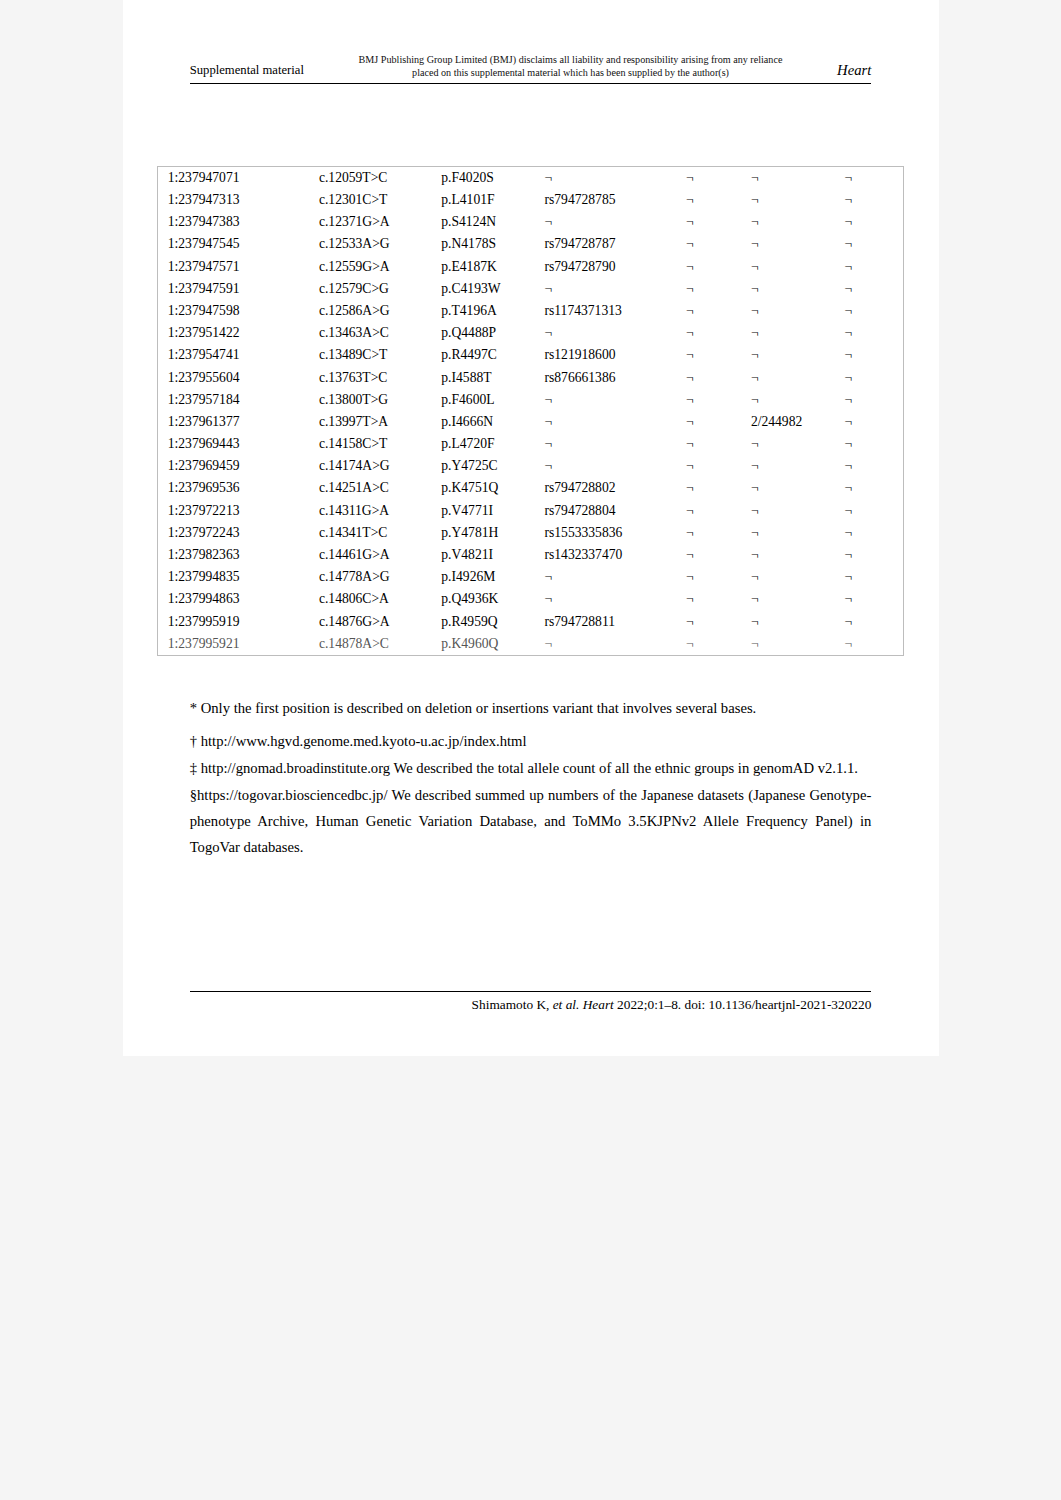Supplemental material
BMJ Publishing Group Limited (BMJ) disclaims all liability and responsibility arising from any reliance
placed on this supplemental material which has been supplied by the author(s)
Heart
| 1:237947071 | c.12059T>C | p.F4020S | ¬ | ¬ | ¬ | ¬ |
| 1:237947313 | c.12301C>T | p.L4101F | rs794728785 | ¬ | ¬ | ¬ |
| 1:237947383 | c.12371G>A | p.S4124N | ¬ | ¬ | ¬ | ¬ |
| 1:237947545 | c.12533A>G | p.N4178S | rs794728787 | ¬ | ¬ | ¬ |
| 1:237947571 | c.12559G>A | p.E4187K | rs794728790 | ¬ | ¬ | ¬ |
| 1:237947591 | c.12579C>G | p.C4193W | ¬ | ¬ | ¬ | ¬ |
| 1:237947598 | c.12586A>G | p.T4196A | rs1174371313 | ¬ | ¬ | ¬ |
| 1:237951422 | c.13463A>C | p.Q4488P | ¬ | ¬ | ¬ | ¬ |
| 1:237954741 | c.13489C>T | p.R4497C | rs121918600 | ¬ | ¬ | ¬ |
| 1:237955604 | c.13763T>C | p.I4588T | rs876661386 | ¬ | ¬ | ¬ |
| 1:237957184 | c.13800T>G | p.F4600L | ¬ | ¬ | ¬ | ¬ |
| 1:237961377 | c.13997T>A | p.I4666N | ¬ | ¬ | 2/244982 | ¬ |
| 1:237969443 | c.14158C>T | p.L4720F | ¬ | ¬ | ¬ | ¬ |
| 1:237969459 | c.14174A>G | p.Y4725C | ¬ | ¬ | ¬ | ¬ |
| 1:237969536 | c.14251A>C | p.K4751Q | rs794728802 | ¬ | ¬ | ¬ |
| 1:237972213 | c.14311G>A | p.V4771I | rs794728804 | ¬ | ¬ | ¬ |
| 1:237972243 | c.14341T>C | p.Y4781H | rs1553335836 | ¬ | ¬ | ¬ |
| 1:237982363 | c.14461G>A | p.V4821I | rs1432337470 | ¬ | ¬ | ¬ |
| 1:237994835 | c.14778A>G | p.I4926M | ¬ | ¬ | ¬ | ¬ |
| 1:237994863 | c.14806C>A | p.Q4936K | ¬ | ¬ | ¬ | ¬ |
| 1:237995919 | c.14876G>A | p.R4959Q | rs794728811 | ¬ | ¬ | ¬ |
| 1:237995921 | c.14878A>C | p.K4960Q | ¬ | ¬ | ¬ | ¬ |
* Only the first position is described on deletion or insertions variant that involves several bases.
† http://www.hgvd.genome.med.kyoto-u.ac.jp/index.html
‡ http://gnomad.broadinstitute.org We described the total allele count of all the ethnic groups in genomAD v2.1.1.
§https://togovar.biosciencedbc.jp/ We described summed up numbers of the Japanese datasets (Japanese Genotype-phenotype Archive, Human Genetic Variation Database, and ToMMo 3.5KJPNv2 Allele Frequency Panel) in TogoVar databases.
Shimamoto K, et al. Heart 2022;0:1–8. doi: 10.1136/heartjnl-2021-320220